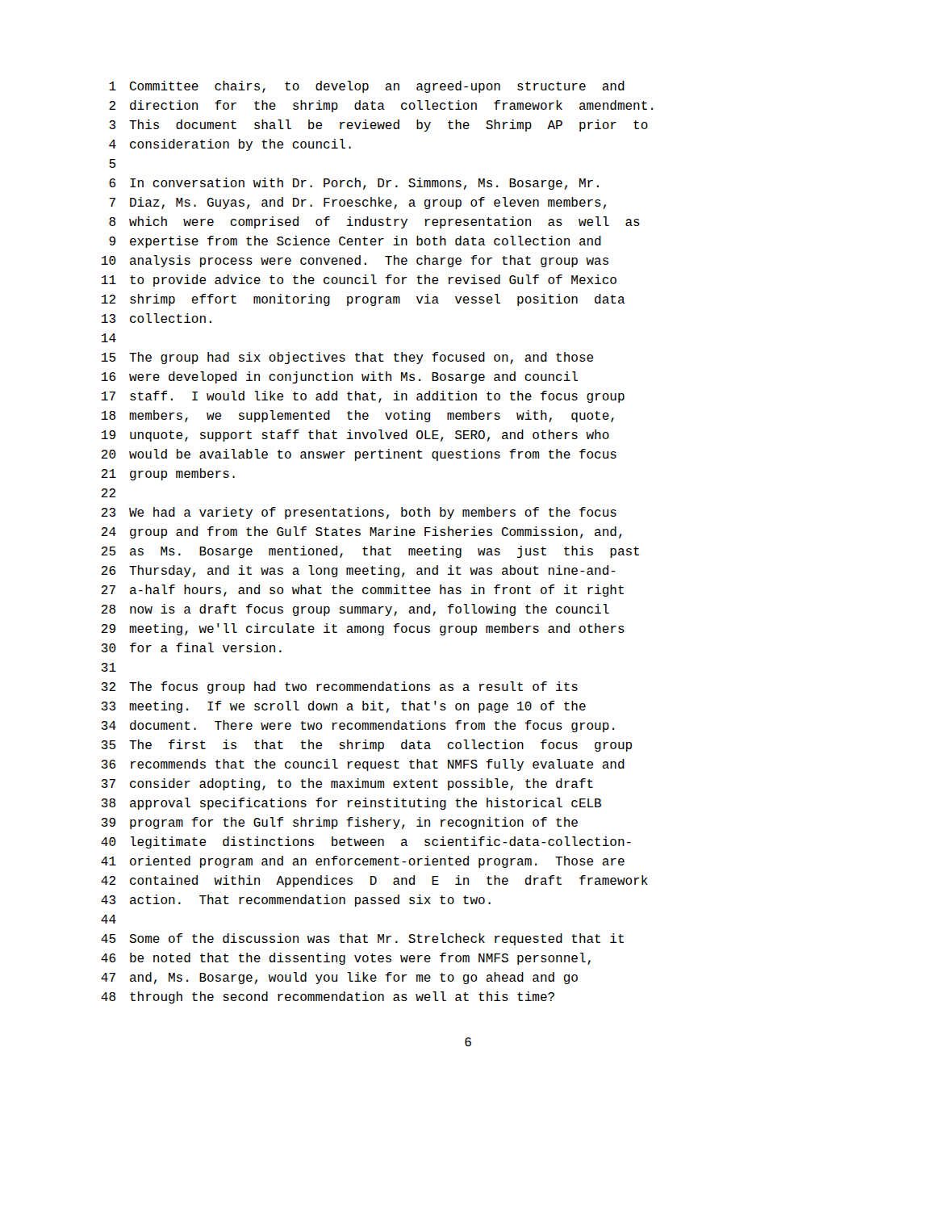1 Committee chairs, to develop an agreed-upon structure and
2 direction for the shrimp data collection framework amendment.
3 This document shall be reviewed by the Shrimp AP prior to
4 consideration by the council.
5
6 In conversation with Dr. Porch, Dr. Simmons, Ms. Bosarge, Mr.
7 Diaz, Ms. Guyas, and Dr. Froeschke, a group of eleven members,
8 which were comprised of industry representation as well as
9 expertise from the Science Center in both data collection and
10 analysis process were convened. The charge for that group was
11 to provide advice to the council for the revised Gulf of Mexico
12 shrimp effort monitoring program via vessel position data
13 collection.
14
15 The group had six objectives that they focused on, and those
16 were developed in conjunction with Ms. Bosarge and council
17 staff. I would like to add that, in addition to the focus group
18 members, we supplemented the voting members with, quote,
19 unquote, support staff that involved OLE, SERO, and others who
20 would be available to answer pertinent questions from the focus
21 group members.
22
23 We had a variety of presentations, both by members of the focus
24 group and from the Gulf States Marine Fisheries Commission, and,
25 as Ms. Bosarge mentioned, that meeting was just this past
26 Thursday, and it was a long meeting, and it was about nine-and-
27 a-half hours, and so what the committee has in front of it right
28 now is a draft focus group summary, and, following the council
29 meeting, we'll circulate it among focus group members and others
30 for a final version.
31
32 The focus group had two recommendations as a result of its
33 meeting. If we scroll down a bit, that's on page 10 of the
34 document. There were two recommendations from the focus group.
35 The first is that the shrimp data collection focus group
36 recommends that the council request that NMFS fully evaluate and
37 consider adopting, to the maximum extent possible, the draft
38 approval specifications for reinstituting the historical cELB
39 program for the Gulf shrimp fishery, in recognition of the
40 legitimate distinctions between a scientific-data-collection-
41 oriented program and an enforcement-oriented program. Those are
42 contained within Appendices D and E in the draft framework
43 action. That recommendation passed six to two.
44
45 Some of the discussion was that Mr. Strelcheck requested that it
46 be noted that the dissenting votes were from NMFS personnel,
47 and, Ms. Bosarge, would you like for me to go ahead and go
48 through the second recommendation as well at this time?
6